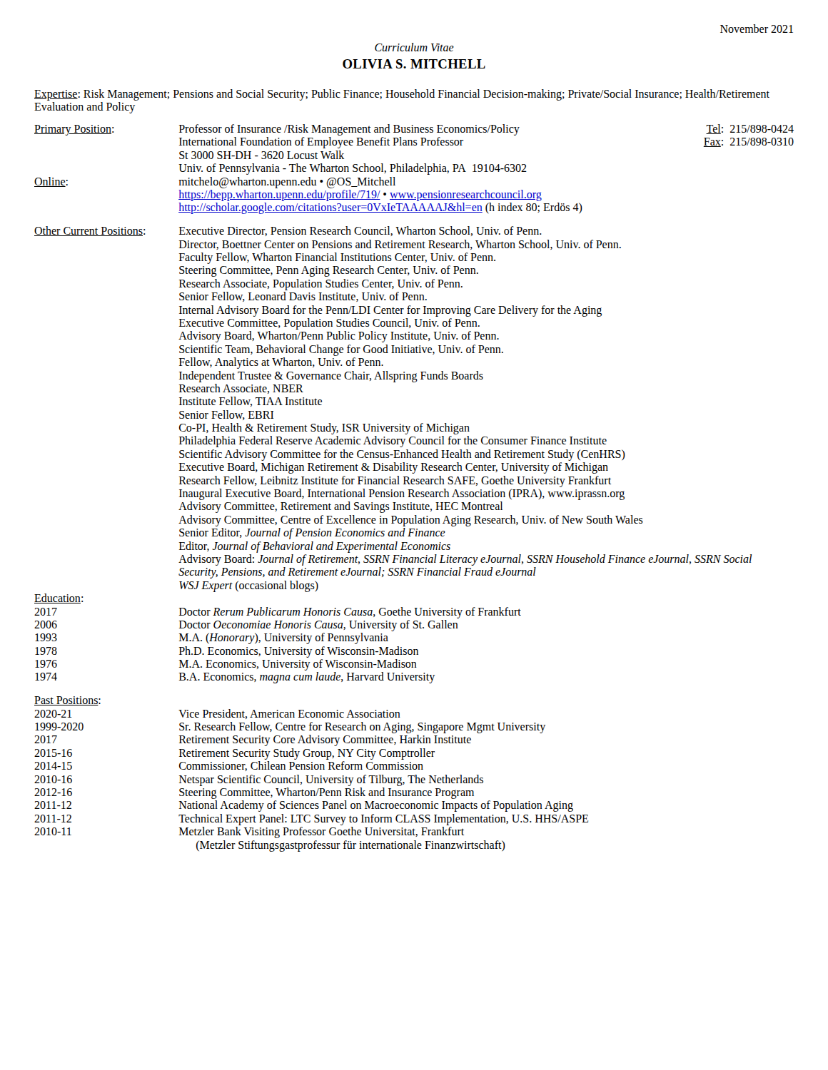November 2021
Curriculum Vitae
OLIVIA S. MITCHELL
Expertise: Risk Management; Pensions and Social Security; Public Finance; Household Financial Decision-making; Private/Social Insurance; Health/Retirement Evaluation and Policy
| Primary Position : | Tel : 215/898-0424 Professor of Insurance /Risk Management and Business Economics/Policy Fax : 215/898-0310 International Foundation of Employee Benefit Plans Professor St 3000 SH-DH - 3620 Locust Walk Univ. of Pennsylvania - The Wharton School, Philadelphia, PA 19104-6302 |
| Online : | mitchelo@wharton.upenn.edu • @OS_Mitchell https://bepp.wharton.upenn.edu/profile/719/ • www.pensionresearchcouncil.org http://scholar.google.com/citations?user=0VxIeTAAAAAJ&hl=en (h index 80; Erdös 4) |
| Other Current Positions : | Executive Director, Pension Research Council, Wharton School, Univ. of Penn. Director, Boettner Center on Pensions and Retirement Research, Wharton School, Univ. of Penn. Faculty Fellow, Wharton Financial Institutions Center, Univ. of Penn. Steering Committee, Penn Aging Research Center, Univ. of Penn. Research Associate, Population Studies Center, Univ. of Penn. Senior Fellow, Leonard Davis Institute, Univ. of Penn. Internal Advisory Board for the Penn/LDI Center for Improving Care Delivery for the Aging Executive Committee, Population Studies Council, Univ. of Penn. Advisory Board, Wharton/Penn Public Policy Institute, Univ. of Penn. Scientific Team, Behavioral Change for Good Initiative, Univ. of Penn. Fellow, Analytics at Wharton, Univ. of Penn. Independent Trustee & Governance Chair, Allspring Funds Boards Research Associate, NBER Institute Fellow, TIAA Institute Senior Fellow, EBRI Co-PI, Health & Retirement Study, ISR University of Michigan Philadelphia Federal Reserve Academic Advisory Council for the Consumer Finance Institute Scientific Advisory Committee for the Census-Enhanced Health and Retirement Study (CenHRS) Executive Board, Michigan Retirement & Disability Research Center, University of Michigan Research Fellow, Leibnitz Institute for Financial Research SAFE, Goethe University Frankfurt Inaugural Executive Board, International Pension Research Association (IPRA), www.iprassn.org Advisory Committee, Retirement and Savings Institute, HEC Montreal Advisory Committee, Centre of Excellence in Population Aging Research, Univ. of New South Wales Senior Editor, Journal of Pension Economics and Finance Editor, Journal of Behavioral and Experimental Economics Advisory Board: Journal of Retirement , SSRN Financial Literacy eJournal , SSRN Household Finance eJournal , SSRN Social Security, Pensions, and Retirement eJournal; SSRN Financial Fraud eJournal WSJ Expert (occasional blogs) |
| Education : | |
| 2017 | Doctor Rerum Publicarum Honoris Causa , Goethe University of Frankfurt |
| 2006 | Doctor Oeconomiae Honoris Causa , University of St. Gallen |
| 1993 | M.A. ( Honorary ), University of Pennsylvania |
| 1978 | Ph.D. Economics, University of Wisconsin-Madison |
| 1976 | M.A. Economics, University of Wisconsin-Madison |
| 1974 | B.A. Economics, magna cum laude , Harvard University |
| Past Positions : | |
| 2020-21 | Vice President, American Economic Association |
| 1999-2020 | Sr. Research Fellow, Centre for Research on Aging, Singapore Mgmt University |
| 2017 | Retirement Security Core Advisory Committee, Harkin Institute |
| 2015-16 | Retirement Security Study Group, NY City Comptroller |
| 2014-15 | Commissioner, Chilean Pension Reform Commission |
| 2010-16 | Netspar Scientific Council, University of Tilburg, The Netherlands |
| 2012-16 | Steering Committee, Wharton/Penn Risk and Insurance Program |
| 2011-12 | National Academy of Sciences Panel on Macroeconomic Impacts of Population Aging |
| 2011-12 | Technical Expert Panel: LTC Survey to Inform CLASS Implementation, U.S. HHS/ASPE |
| 2010-11 | Metzler Bank Visiting Professor Goethe Universitat, Frankfurt (Metzler Stiftungsgastprofessur für internationale Finanzwirtschaft) |